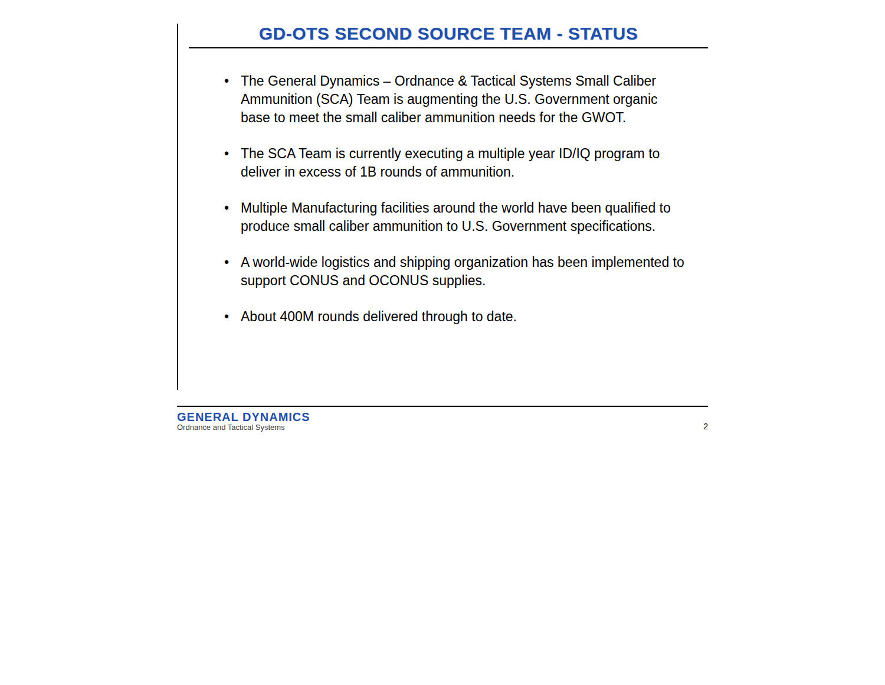GD-OTS SECOND SOURCE TEAM - STATUS
The General Dynamics – Ordnance & Tactical Systems Small Caliber Ammunition (SCA) Team is augmenting the U.S. Government organic base to meet the small caliber ammunition needs for the GWOT.
The SCA Team is currently executing a multiple year ID/IQ program to deliver in excess of 1B rounds of ammunition.
Multiple Manufacturing facilities around the world have been qualified to produce small caliber ammunition to U.S. Government specifications.
A world-wide logistics and shipping organization has been implemented to support CONUS and OCONUS supplies.
About 400M rounds delivered through to date.
GENERAL DYNAMICS
Ordnance and Tactical Systems
2